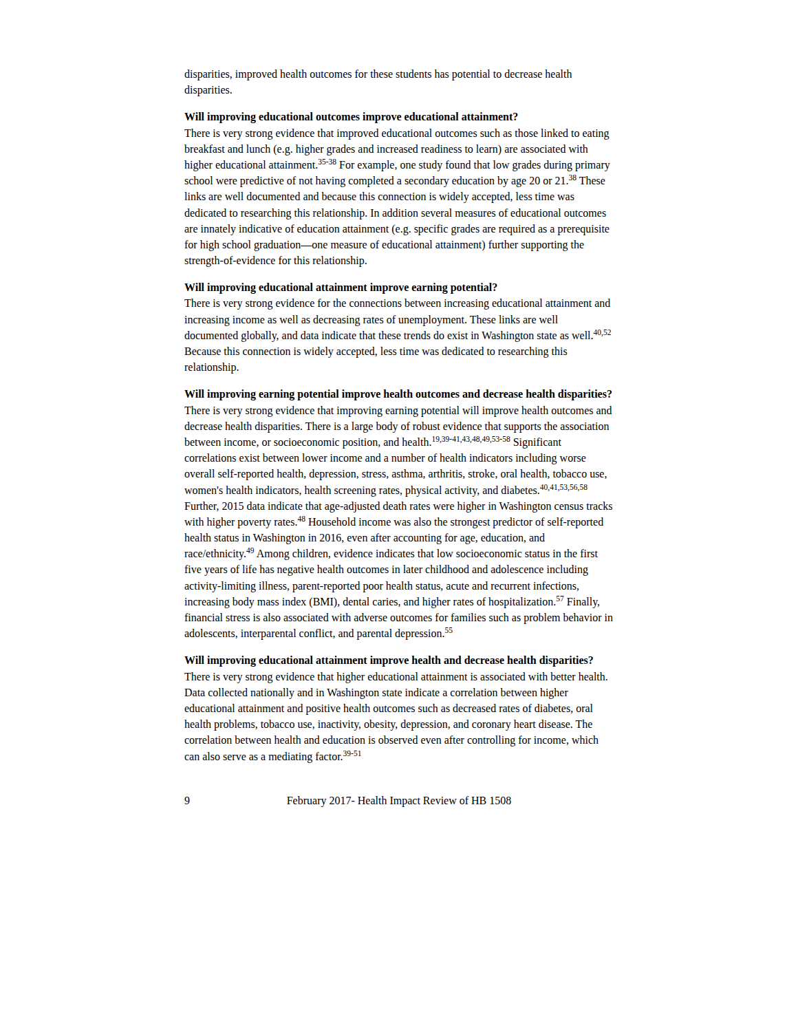disparities, improved health outcomes for these students has potential to decrease health disparities.
Will improving educational outcomes improve educational attainment?
There is very strong evidence that improved educational outcomes such as those linked to eating breakfast and lunch (e.g. higher grades and increased readiness to learn) are associated with higher educational attainment.35-38 For example, one study found that low grades during primary school were predictive of not having completed a secondary education by age 20 or 21.38 These links are well documented and because this connection is widely accepted, less time was dedicated to researching this relationship. In addition several measures of educational outcomes are innately indicative of education attainment (e.g. specific grades are required as a prerequisite for high school graduation—one measure of educational attainment) further supporting the strength-of-evidence for this relationship.
Will improving educational attainment improve earning potential?
There is very strong evidence for the connections between increasing educational attainment and increasing income as well as decreasing rates of unemployment. These links are well documented globally, and data indicate that these trends do exist in Washington state as well.40,52 Because this connection is widely accepted, less time was dedicated to researching this relationship.
Will improving earning potential improve health outcomes and decrease health disparities?
There is very strong evidence that improving earning potential will improve health outcomes and decrease health disparities. There is a large body of robust evidence that supports the association between income, or socioeconomic position, and health.19,39-41,43,48,49,53-58 Significant correlations exist between lower income and a number of health indicators including worse overall self-reported health, depression, stress, asthma, arthritis, stroke, oral health, tobacco use, women's health indicators, health screening rates, physical activity, and diabetes.40,41,53,56,58 Further, 2015 data indicate that age-adjusted death rates were higher in Washington census tracks with higher poverty rates.48 Household income was also the strongest predictor of self-reported health status in Washington in 2016, even after accounting for age, education, and race/ethnicity.49 Among children, evidence indicates that low socioeconomic status in the first five years of life has negative health outcomes in later childhood and adolescence including activity-limiting illness, parent-reported poor health status, acute and recurrent infections, increasing body mass index (BMI), dental caries, and higher rates of hospitalization.57 Finally, financial stress is also associated with adverse outcomes for families such as problem behavior in adolescents, interparental conflict, and parental depression.55
Will improving educational attainment improve health and decrease health disparities?
There is very strong evidence that higher educational attainment is associated with better health. Data collected nationally and in Washington state indicate a correlation between higher educational attainment and positive health outcomes such as decreased rates of diabetes, oral health problems, tobacco use, inactivity, obesity, depression, and coronary heart disease. The correlation between health and education is observed even after controlling for income, which can also serve as a mediating factor.39-51
9
February 2017- Health Impact Review of HB 1508